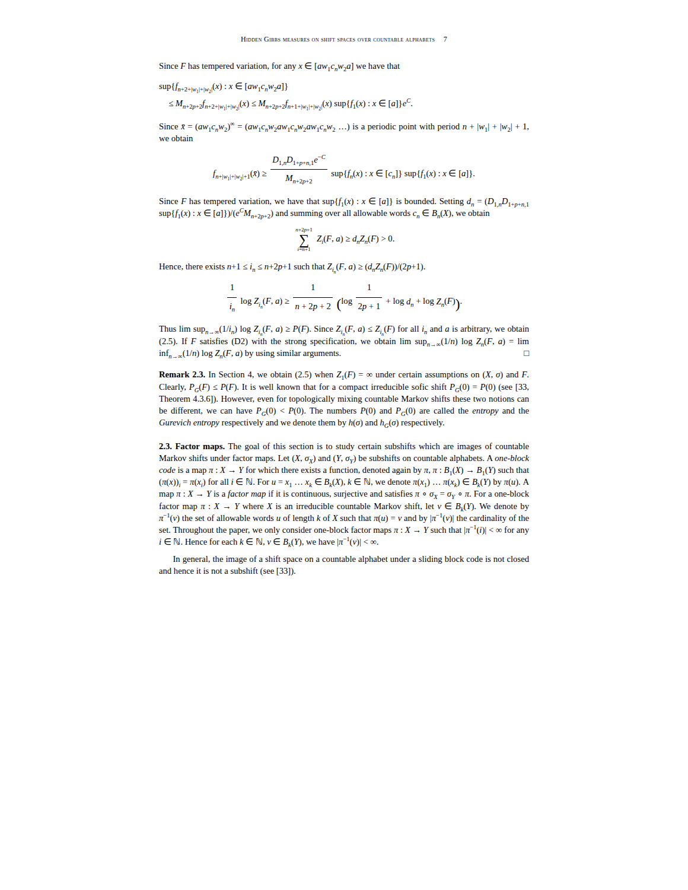Hidden Gibbs measures on shift spaces over countable alphabets 7
Since F has tempered variation, for any x ∈ [aw1cnw2a] we have that
sup{fn+2+|w1|+|w2|(x) : x ∈ [aw1cnw2a]} ≤ Mn+2p+2fn+2+|w1|+|w2|(x) ≤ Mn+2p+2fn+1+|w1|+|w2|(x) sup{f1(x) : x ∈ [a]}eC.
Since x̄ = (aw1cnw2)∞ = (aw1cnw2aw1cnw2aw1cnw2 …) is a periodic point with period n + |w1| + |w2| + 1, we obtain
fn+|w1|+|w2|+1(x̄) ≥ D1,nD1+p+n,1e−C Mn+2p+2 sup{fn(x) : x ∈ [cn]} sup{f1(x) : x ∈ [a]}.
Since F has tempered variation, we have that sup{f1(x) : x ∈ [a]} is bounded. Setting dn = (D1,nD1+p+n,1 sup{f1(x) : x ∈ [a]})/(eCMn+2p+2) and summing over all allowable words cn ∈ Bn(X), we obtain
n+2p+1∑i=n+1 Zi(F, a) ≥ dnZn(F) > 0.
Hence, there exists n+1 ≤ in ≤ n+2p+1 such that Zin(F, a) ≥ (dnZn(F))/(2p+1).
1 in log Zin(F, a) ≥ 1 n + 2p + 2 (log 12p + 1 + log dn + log Zn(F)).
Thus lim supn→∞(1/in) log Zin(F, a) ≥ P(F). Since Zin(F, a) ≤ Zin(F) for all in and a is arbitrary, we obtain (2.5). If F satisfies (D2) with the strong specification, we obtain lim supn→∞(1/n) log Zn(F, a) = lim infn→∞(1/n) log Zn(F, a) by using similar arguments.□
Remark 2.3. In Section 4, we obtain (2.5) when Z1(F) = ∞ under certain assumptions on (X, σ) and F. Clearly, PG(F) ≤ P(F). It is well known that for a compact irreducible sofic shift PG(0) = P(0) (see [33, Theorem 4.3.6]). However, even for topologically mixing countable Markov shifts these two notions can be different, we can have PG(0) < P(0). The numbers P(0) and PG(0) are called the entropy and the Gurevich entropy respectively and we denote them by h(σ) and hG(σ) respectively.
2.3. Factor maps.
The goal of this section is to study certain subshifts which are images of countable Markov shifts under factor maps. Let (X, σX) and (Y, σY) be subshifts on countable alphabets. A one-block code is a map π : X → Y for which there exists a function, denoted again by π, π : B1(X) → B1(Y) such that (π(x))i = π(xi) for all i ∈ ℕ. For u = x1 … xk ∈ Bk(X), k ∈ ℕ, we denote π(x1) … π(xk) ∈ Bk(Y) by π(u). A map π : X → Y is a factor map if it is continuous, surjective and satisfies π ∘ σX = σY ∘ π. For a one-block factor map π : X → Y where X is an irreducible countable Markov shift, let v ∈ Bk(Y). We denote by π−1(v) the set of allowable words u of length k of X such that π(u) = v and by |π−1(v)| the cardinality of the set. Throughout the paper, we only consider one-block factor maps π : X → Y such that |π−1(i)| < ∞ for any i ∈ ℕ. Hence for each k ∈ ℕ, v ∈ Bk(Y), we have |π−1(v)| < ∞.
In general, the image of a shift space on a countable alphabet under a sliding block code is not closed and hence it is not a subshift (see [33]).